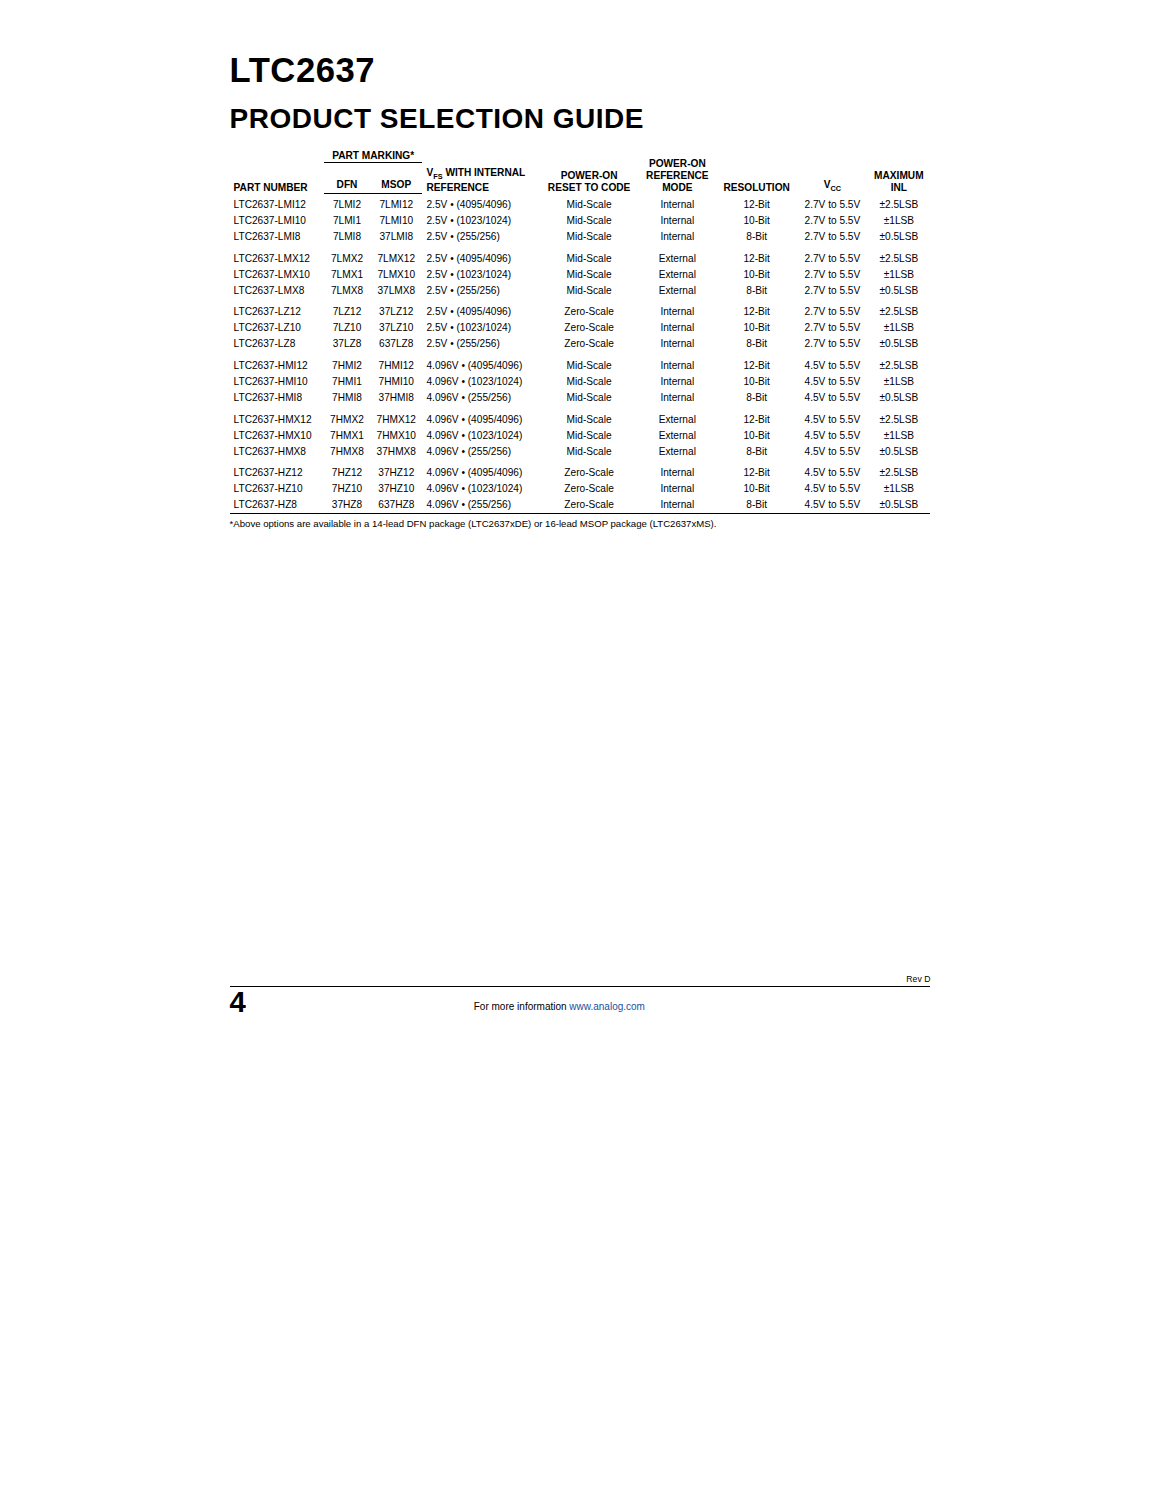LTC2637
PRODUCT SELECTION GUIDE
| PART NUMBER | PART MARKING* | V FS WITH INTERNAL REFERENCE | POWER-ON RESET TO CODE | POWER-ON REFERENCE MODE | RESOLUTION | V CC | MAXIMUM INL |
| --- | --- | --- | --- | --- | --- | --- | --- |
| DFN | MSOP |
| LTC2637-LMI12 | 7LMI2 | 7LMI12 | 2.5V • (4095/4096) | Mid-Scale | Internal | 12-Bit | 2.7V to 5.5V | ±2.5LSB |
| LTC2637-LMI10 | 7LMI1 | 7LMI10 | 2.5V • (1023/1024) | Mid-Scale | Internal | 10-Bit | 2.7V to 5.5V | ±1LSB |
| LTC2637-LMI8 | 7LMI8 | 37LMI8 | 2.5V • (255/256) | Mid-Scale | Internal | 8-Bit | 2.7V to 5.5V | ±0.5LSB |
| LTC2637-LMX12 | 7LMX2 | 7LMX12 | 2.5V • (4095/4096) | Mid-Scale | External | 12-Bit | 2.7V to 5.5V | ±2.5LSB |
| LTC2637-LMX10 | 7LMX1 | 7LMX10 | 2.5V • (1023/1024) | Mid-Scale | External | 10-Bit | 2.7V to 5.5V | ±1LSB |
| LTC2637-LMX8 | 7LMX8 | 37LMX8 | 2.5V • (255/256) | Mid-Scale | External | 8-Bit | 2.7V to 5.5V | ±0.5LSB |
| LTC2637-LZ12 | 7LZ12 | 37LZ12 | 2.5V • (4095/4096) | Zero-Scale | Internal | 12-Bit | 2.7V to 5.5V | ±2.5LSB |
| LTC2637-LZ10 | 7LZ10 | 37LZ10 | 2.5V • (1023/1024) | Zero-Scale | Internal | 10-Bit | 2.7V to 5.5V | ±1LSB |
| LTC2637-LZ8 | 37LZ8 | 637LZ8 | 2.5V • (255/256) | Zero-Scale | Internal | 8-Bit | 2.7V to 5.5V | ±0.5LSB |
| LTC2637-HMI12 | 7HMI2 | 7HMI12 | 4.096V • (4095/4096) | Mid-Scale | Internal | 12-Bit | 4.5V to 5.5V | ±2.5LSB |
| LTC2637-HMI10 | 7HMI1 | 7HMI10 | 4.096V • (1023/1024) | Mid-Scale | Internal | 10-Bit | 4.5V to 5.5V | ±1LSB |
| LTC2637-HMI8 | 7HMI8 | 37HMI8 | 4.096V • (255/256) | Mid-Scale | Internal | 8-Bit | 4.5V to 5.5V | ±0.5LSB |
| LTC2637-HMX12 | 7HMX2 | 7HMX12 | 4.096V • (4095/4096) | Mid-Scale | External | 12-Bit | 4.5V to 5.5V | ±2.5LSB |
| LTC2637-HMX10 | 7HMX1 | 7HMX10 | 4.096V • (1023/1024) | Mid-Scale | External | 10-Bit | 4.5V to 5.5V | ±1LSB |
| LTC2637-HMX8 | 7HMX8 | 37HMX8 | 4.096V • (255/256) | Mid-Scale | External | 8-Bit | 4.5V to 5.5V | ±0.5LSB |
| LTC2637-HZ12 | 7HZ12 | 37HZ12 | 4.096V • (4095/4096) | Zero-Scale | Internal | 12-Bit | 4.5V to 5.5V | ±2.5LSB |
| LTC2637-HZ10 | 7HZ10 | 37HZ10 | 4.096V • (1023/1024) | Zero-Scale | Internal | 10-Bit | 4.5V to 5.5V | ±1LSB |
| LTC2637-HZ8 | 37HZ8 | 637HZ8 | 4.096V • (255/256) | Zero-Scale | Internal | 8-Bit | 4.5V to 5.5V | ±0.5LSB |
*Above options are available in a 14-lead DFN package (LTC2637xDE) or 16-lead MSOP package (LTC2637xMS).
Rev D
4
For more information www.analog.com